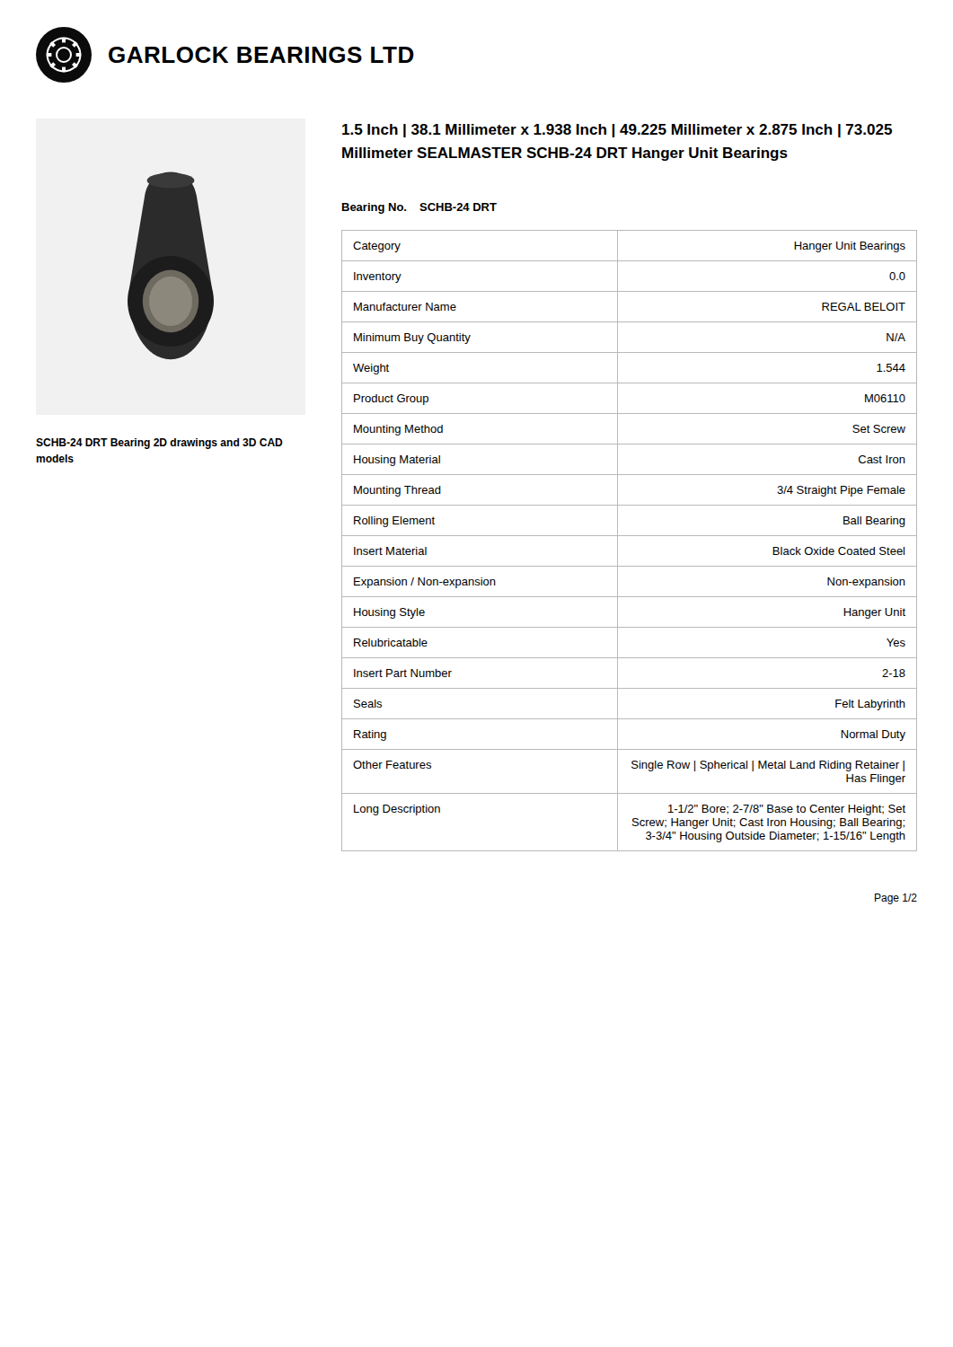GARLOCK BEARINGS LTD
SCHB-24 DRT Bearing 2D drawings and 3D CAD models
1.5 Inch | 38.1 Millimeter x 1.938 Inch | 49.225 Millimeter x 2.875 Inch | 73.025 Millimeter SEALMASTER SCHB-24 DRT Hanger Unit Bearings
Bearing No. SCHB-24 DRT
| Category | Hanger Unit Bearings |
| Inventory | 0.0 |
| Manufacturer Name | REGAL BELOIT |
| Minimum Buy Quantity | N/A |
| Weight | 1.544 |
| Product Group | M06110 |
| Mounting Method | Set Screw |
| Housing Material | Cast Iron |
| Mounting Thread | 3/4 Straight Pipe Female |
| Rolling Element | Ball Bearing |
| Insert Material | Black Oxide Coated Steel |
| Expansion / Non-expansion | Non-expansion |
| Housing Style | Hanger Unit |
| Relubricatable | Yes |
| Insert Part Number | 2-18 |
| Seals | Felt Labyrinth |
| Rating | Normal Duty |
| Other Features | Single Row / Spherical / Metal Land Riding Retainer / Has Flinger |
| Long Description | 1-1/2" Bore; 2-7/8" Base to Center Height; Set Screw; Hanger Unit; Cast Iron Housing; Ball Bearing; 3-3/4" Housing Outside Diameter; 1-15/16" Length |
Page 1/2